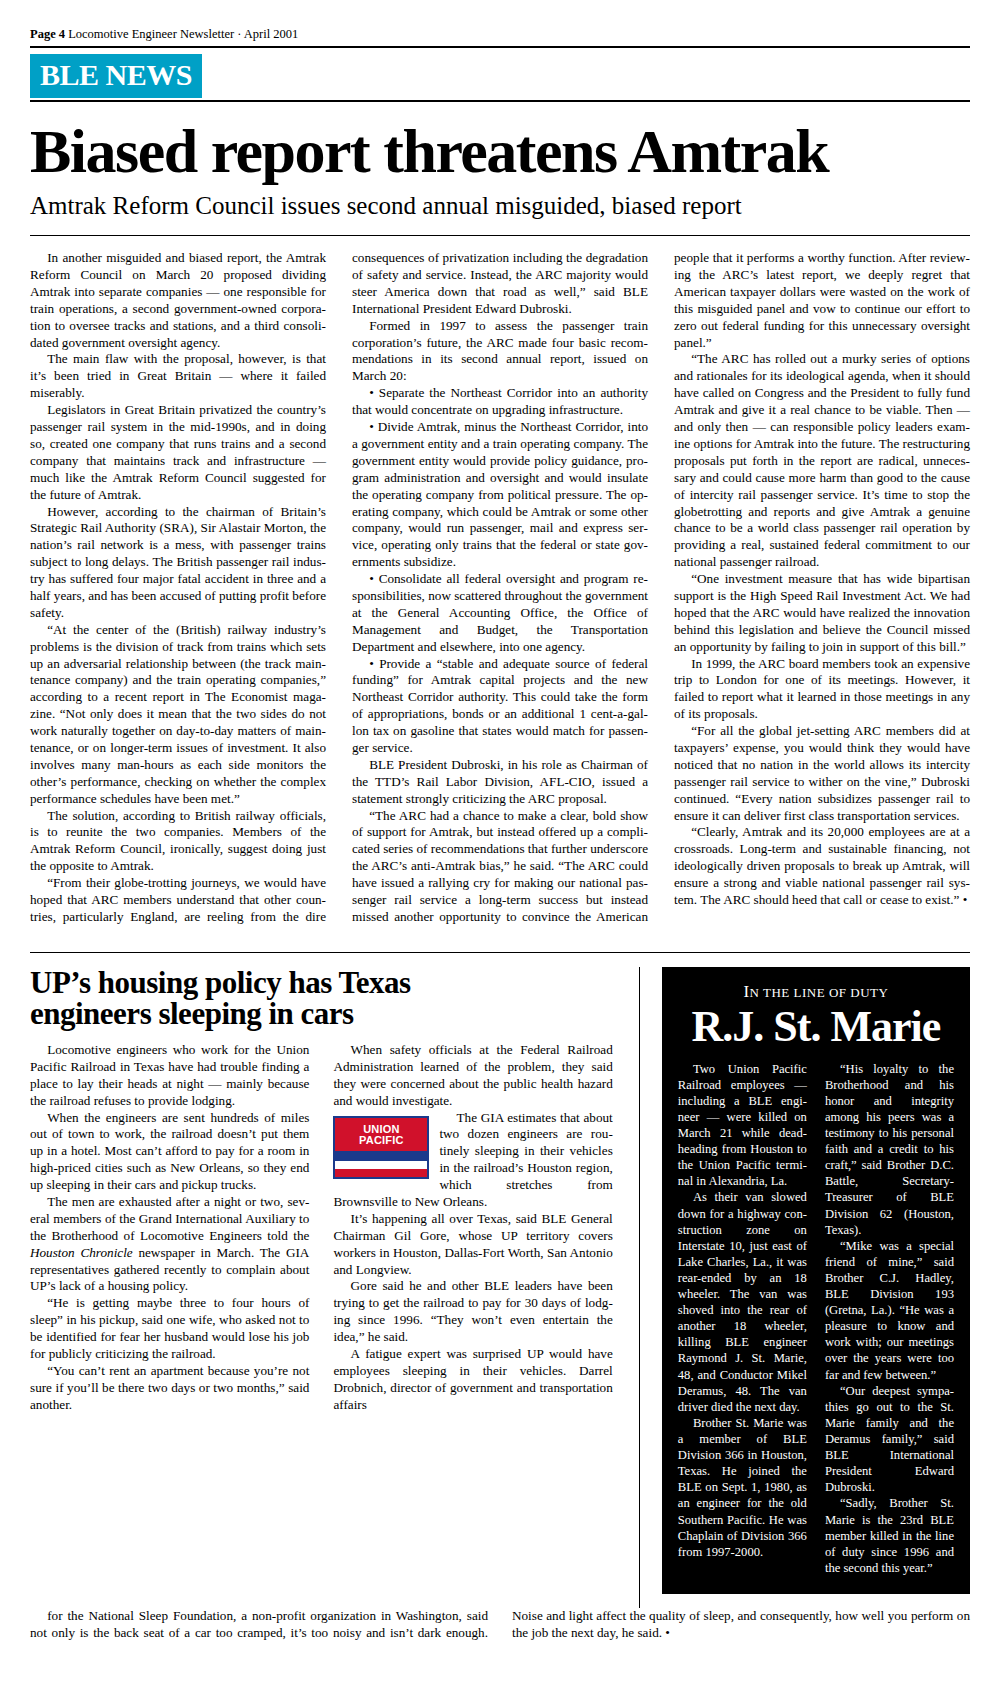Page 4 Locomotive Engineer Newsletter · April 2001
BLE NEWS
Biased report threatens Amtrak
Amtrak Reform Council issues second annual misguided, biased report
In another misguided and biased report, the Amtrak Reform Council on March 20 proposed dividing Amtrak into separate companies — one responsible for train operations, a second government-owned corporation to oversee tracks and stations, and a third consolidated government oversight agency.
The main flaw with the proposal, however, is that it’s been tried in Great Britain — where it failed miserably.
Legislators in Great Britain privatized the country’s passenger rail system in the mid-1990s, and in doing so, created one company that runs trains and a second company that maintains track and infrastructure — much like the Amtrak Reform Council suggested for the future of Amtrak.
However, according to the chairman of Britain’s Strategic Rail Authority (SRA), Sir Alastair Morton, the nation’s rail network is a mess, with passenger trains subject to long delays. The British passenger rail industry has suffered four major fatal accident in three and a half years, and has been accused of putting profit before safety.
“At the center of the (British) railway industry’s problems is the division of track from trains which sets up an adversarial relationship between (the track maintenance company) and the train operating companies,” according to a recent report in The Economist magazine. “Not only does it mean that the two sides do not work naturally together on day-to-day matters of maintenance, or on longer-term issues of investment. It also involves many man-hours as each side monitors the other’s performance, checking on whether the complex performance schedules have been met.”
The solution, according to British railway officials, is to reunite the two companies. Members of the Amtrak Reform Council, ironically, suggest doing just the opposite to Amtrak.
“From their globe-trotting journeys, we would have hoped that ARC members understand that other countries, particularly England, are reeling from the dire consequences of privatization including the degradation of safety and service. Instead, the ARC majority would steer America down that road as well,” said BLE International President Edward Dubroski.
Formed in 1997 to assess the passenger train corporation’s future, the ARC made four basic recommendations in its second annual report, issued on March 20:
• Separate the Northeast Corridor into an authority that would concentrate on upgrading infrastructure.
• Divide Amtrak, minus the Northeast Corridor, into a government entity and a train operating company. The government entity would provide policy guidance, program administration and oversight and would insulate the operating company from political pressure. The operating company, which could be Amtrak or some other company, would run passenger, mail and express service, operating only trains that the federal or state governments subsidize.
• Consolidate all federal oversight and program responsibilities, now scattered throughout the government at the General Accounting Office, the Office of Management and Budget, the Transportation Department and elsewhere, into one agency.
• Provide a “stable and adequate source of federal funding” for Amtrak capital projects and the new Northeast Corridor authority. This could take the form of appropriations, bonds or an additional 1 cent-a-gallon tax on gasoline that states would match for passenger service.
BLE President Dubroski, in his role as Chairman of the TTD’s Rail Labor Division, AFL-CIO, issued a statement strongly criticizing the ARC proposal.
“The ARC had a chance to make a clear, bold show of support for Amtrak, but instead offered up a complicated series of recommendations that further underscore the ARC’s anti-Amtrak bias,” he said. “The ARC could have issued a rallying cry for making our national passenger rail service a long-term success but instead missed another opportunity to convince the American people that it performs a worthy function. After reviewing the ARC’s latest report, we deeply regret that American taxpayer dollars were wasted on the work of this misguided panel and vow to continue our effort to zero out federal funding for this unnecessary oversight panel.”
“The ARC has rolled out a murky series of options and rationales for its ideological agenda, when it should have called on Congress and the President to fully fund Amtrak and give it a real chance to be viable. Then — and only then — can responsible policy leaders examine options for Amtrak into the future. The restructuring proposals put forth in the report are radical, unnecessary and could cause more harm than good to the cause of intercity rail passenger service. It’s time to stop the globetrotting and reports and give Amtrak a genuine chance to be a world class passenger rail operation by providing a real, sustained federal commitment to our national passenger railroad.
“One investment measure that has wide bipartisan support is the High Speed Rail Investment Act. We had hoped that the ARC would have realized the innovation behind this legislation and believe the Council missed an opportunity by failing to join in support of this bill.”
In 1999, the ARC board members took an expensive trip to London for one of its meetings. However, it failed to report what it learned in those meetings in any of its proposals.
“For all the global jet-setting ARC members did at taxpayers’ expense, you would think they would have noticed that no nation in the world allows its intercity passenger rail service to wither on the vine,” Dubroski continued. “Every nation subsidizes passenger rail to ensure it can deliver first class transportation services.
“Clearly, Amtrak and its 20,000 employees are at a crossroads. Long-term and sustainable financing, not ideologically driven proposals to break up Amtrak, will ensure a strong and viable national passenger rail system. The ARC should heed that call or cease to exist.” •
UP’s housing policy has Texas
engineers sleeping in cars
Locomotive engineers who work for the Union Pacific Railroad in Texas have had trouble finding a place to lay their heads at night — mainly because the railroad refuses to provide lodging.
When the engineers are sent hundreds of miles out of town to work, the railroad doesn’t put them up in a hotel. Most can’t afford to pay for a room in high-priced cities such as New Orleans, so they end up sleeping in their cars and pickup trucks.
The men are exhausted after a night or two, several members of the Grand International Auxiliary to the Brotherhood of Locomotive Engineers told the Houston Chronicle newspaper in March. The GIA representatives gathered recently to complain about UP’s lack of a housing policy.
“He is getting maybe three to four hours of sleep” in his pickup, said one wife, who asked not to be identified for fear her husband would lose his job for publicly criticizing the railroad.
“You can’t rent an apartment because you’re not sure if you’ll be there two days or two months,” said another.
When safety officials at the Federal Railroad Administration learned of the problem, they said they were concerned about the public health hazard and would investigate.
UNION PACIFIC
The GIA estimates that about two dozen engineers are routinely sleeping in their vehicles in the railroad’s Houston region, which stretches from Brownsville to New Orleans.
It’s happening all over Texas, said BLE General Chairman Gil Gore, whose UP territory covers workers in Houston, Dallas-Fort Worth, San Antonio and Longview.
Gore said he and other BLE leaders have been trying to get the railroad to pay for 30 days of lodging since 1996. “They won’t even entertain the idea,” he said.
A fatigue expert was surprised UP would have employees sleeping in their vehicles. Darrel Drobnich, director of government and transportation affairs
IN THE LINE OF DUTY
R.J. St. Marie
Two Union Pacific Railroad employees — including a BLE engineer — were killed on March 21 while deadheading from Houston to the Union Pacific terminal in Alexandria, La.
As their van slowed down for a highway construction zone on Interstate 10, just east of Lake Charles, La., it was rear-ended by an 18 wheeler. The van was shoved into the rear of another 18 wheeler, killing BLE engineer Raymond J. St. Marie, 48, and Conductor Mikel Deramus, 48. The van driver died the next day.
Brother St. Marie was a member of BLE Division 366 in Houston, Texas. He joined the BLE on Sept. 1, 1980, as an engineer for the old Southern Pacific. He was Chaplain of Division 366 from 1997-2000.
“His loyalty to the Brotherhood and his honor and integrity among his peers was a testimony to his personal faith and a credit to his craft,” said Brother D.C. Battle, Secretary-Treasurer of BLE Division 62 (Houston, Texas).
“Mike was a special friend of mine,” said Brother C.J. Hadley, BLE Division 193 (Gretna, La.). “He was a pleasure to know and work with; our meetings over the years were too far and few between.”
“Our deepest sympathies go out to the St. Marie family and the Deramus family,” said BLE International President Edward Dubroski.
“Sadly, Brother St. Marie is the 23rd BLE member killed in the line of duty since 1996 and the second this year.”
for the National Sleep Foundation, a non-profit organization in Washington, said not only is the back seat of a car too cramped, it’s too noisy and isn’t dark enough. Noise and light affect the quality of sleep, and consequently, how well you perform on the job the next day, he said. •